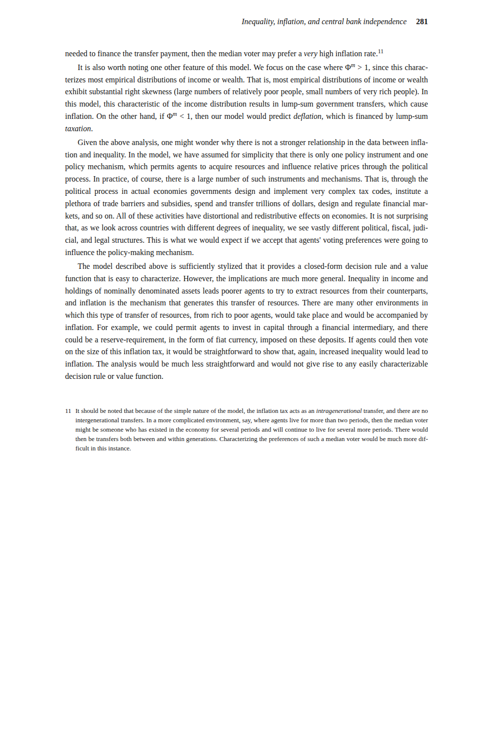Inequality, inflation, and central bank independence 281
needed to finance the transfer payment, then the median voter may prefer a very high inflation rate.11
It is also worth noting one other feature of this model. We focus on the case where Φm > 1, since this characterizes most empirical distributions of income or wealth. That is, most empirical distributions of income or wealth exhibit substantial right skewness (large numbers of relatively poor people, small numbers of very rich people). In this model, this characteristic of the income distribution results in lump-sum government transfers, which cause inflation. On the other hand, if Φm < 1, then our model would predict deflation, which is financed by lump-sum taxation.
Given the above analysis, one might wonder why there is not a stronger relationship in the data between inflation and inequality. In the model, we have assumed for simplicity that there is only one policy instrument and one policy mechanism, which permits agents to acquire resources and influence relative prices through the political process. In practice, of course, there is a large number of such instruments and mechanisms. That is, through the political process in actual economies governments design and implement very complex tax codes, institute a plethora of trade barriers and subsidies, spend and transfer trillions of dollars, design and regulate financial markets, and so on. All of these activities have distortional and redistributive effects on economies. It is not surprising that, as we look across countries with different degrees of inequality, we see vastly different political, fiscal, judicial, and legal structures. This is what we would expect if we accept that agents' voting preferences were going to influence the policy-making mechanism.
The model described above is sufficiently stylized that it provides a closed-form decision rule and a value function that is easy to characterize. However, the implications are much more general. Inequality in income and holdings of nominally denominated assets leads poorer agents to try to extract resources from their counterparts, and inflation is the mechanism that generates this transfer of resources. There are many other environments in which this type of transfer of resources, from rich to poor agents, would take place and would be accompanied by inflation. For example, we could permit agents to invest in capital through a financial intermediary, and there could be a reserve-requirement, in the form of fiat currency, imposed on these deposits. If agents could then vote on the size of this inflation tax, it would be straightforward to show that, again, increased inequality would lead to inflation. The analysis would be much less straightforward and would not give rise to any easily characterizable decision rule or value function.
11 It should be noted that because of the simple nature of the model, the inflation tax acts as an intragenerational transfer, and there are no intergenerational transfers. In a more complicated environment, say, where agents live for more than two periods, then the median voter might be someone who has existed in the economy for several periods and will continue to live for several more periods. There would then be transfers both between and within generations. Characterizing the preferences of such a median voter would be much more difficult in this instance.